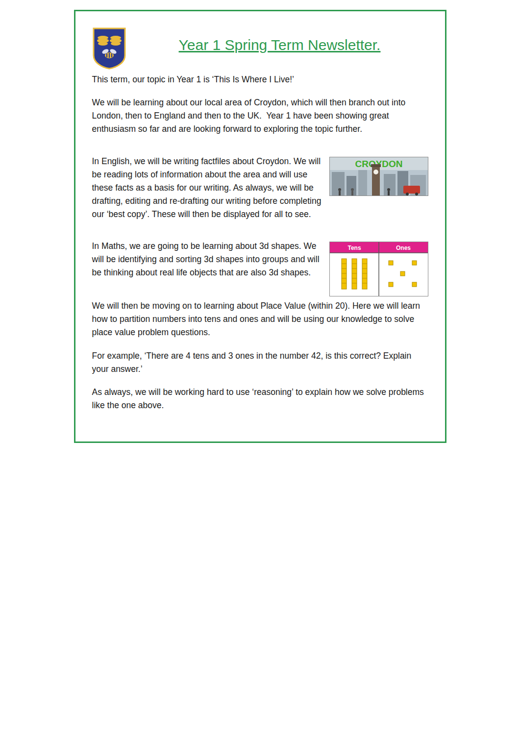Year 1 Spring Term Newsletter.
This term, our topic in Year 1 is ‘This Is Where I Live!’
We will be learning about our local area of Croydon, which will then branch out into London, then to England and then to the UK. Year 1 have been showing great enthusiasm so far and are looking forward to exploring the topic further.
CROYDON
In English, we will be writing factfiles about Croydon. We will be reading lots of information about the area and will use these facts as a basis for our writing. As always, we will be drafting, editing and re-drafting our writing before completing our ‘best copy’. These will then be displayed for all to see.
Tens Ones
In Maths, we are going to be learning about 3d shapes. We will be identifying and sorting 3d shapes into groups and will be thinking about real life objects that are also 3d shapes.
We will then be moving on to learning about Place Value (within 20). Here we will learn how to partition numbers into tens and ones and will be using our knowledge to solve place value problem questions.
For example, ‘There are 4 tens and 3 ones in the number 42, is this correct? Explain your answer.’
As always, we will be working hard to use ‘reasoning’ to explain how we solve problems like the one above.